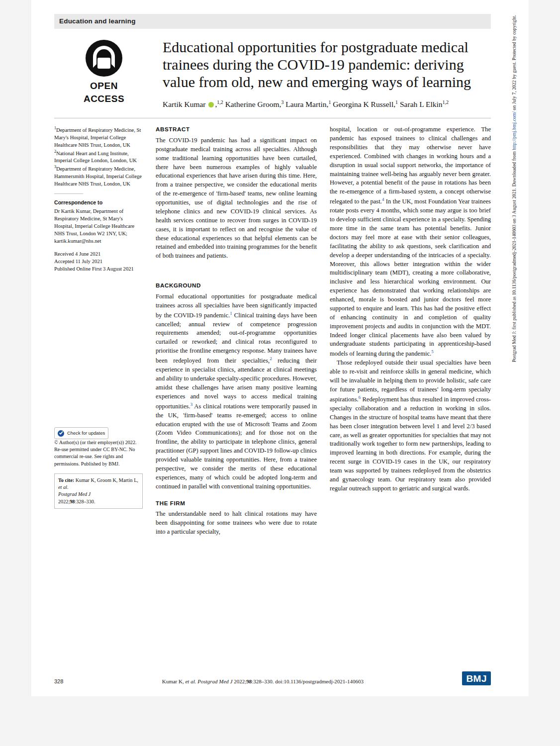Postgrad Med J: first published as 10.1136/postgradmedj-2021-140603 on 3 August 2021. Downloaded from http://pmj.bmj.com/ on July 7, 2022 by guest. Protected by copyright.
Education and learning
OPEN ACCESS
Educational opportunities for postgraduate medical trainees during the COVID-19 pandemic: deriving value from old, new and emerging ways of learning
Kartik Kumar ,1,2 Katherine Groom,3 Laura Martin,1 Georgina K Russell,1 Sarah L Elkin1,2
1Department of Respiratory Medicine, St Mary's Hospital, Imperial College Healthcare NHS Trust, London, UK
2National Heart and Lung Institute, Imperial College London, London, UK
3Department of Respiratory Medicine, Hammersmith Hospital, Imperial College Healthcare NHS Trust, London, UK
Correspondence to
Dr Kartik Kumar, Department of Respiratory Medicine, St Mary's Hospital, Imperial College Healthcare NHS Trust, London W2 1NY, UK;
kartik.kumar@nhs.net
Received 4 June 2021
Accepted 11 July 2021
Published Online First 3 August 2021
Check for updates
© Author(s) (or their employer(s)) 2022. Re-use permitted under CC BY-NC. No commercial re-use. See rights and permissions. Published by BMJ.
To cite: Kumar K, Groom K, Martin L, et al.
Postgrad Med J
2022;98:328–330.
Abstract
The COVID-19 pandemic has had a significant impact on postgraduate medical training across all specialties. Although some traditional learning opportunities have been curtailed, there have been numerous examples of highly valuable educational experiences that have arisen during this time. Here, from a trainee perspective, we consider the educational merits of the re-emergence of 'firm-based' teams, new online learning opportunities, use of digital technologies and the rise of telephone clinics and new COVID-19 clinical services. As health services continue to recover from surges in COVID-19 cases, it is important to reflect on and recognise the value of these educational experiences so that helpful elements can be retained and embedded into training programmes for the benefit of both trainees and patients.
Background
Formal educational opportunities for postgraduate medical trainees across all specialties have been significantly impacted by the COVID-19 pandemic.1 Clinical training days have been cancelled; annual review of competence progression requirements amended; out-of-programme opportunities curtailed or reworked; and clinical rotas reconfigured to prioritise the frontline emergency response. Many trainees have been redeployed from their specialties,2 reducing their experience in specialist clinics, attendance at clinical meetings and ability to undertake specialty-specific procedures. However, amidst these challenges have arisen many positive learning experiences and novel ways to access medical training opportunities.3 As clinical rotations were temporarily paused in the UK, 'firm-based' teams re-emerged; access to online education erupted with the use of Microsoft Teams and Zoom (Zoom Video Communications); and for those not on the frontline, the ability to participate in telephone clinics, general practitioner (GP) support lines and COVID-19 follow-up clinics provided valuable training opportunities. Here, from a trainee perspective, we consider the merits of these educational experiences, many of which could be adopted long-term and continued in parallel with conventional training opportunities.
The firm
The understandable need to halt clinical rotations may have been disappointing for some trainees who were due to rotate into a particular specialty,
hospital, location or out-of-programme experience. The pandemic has exposed trainees to clinical challenges and responsibilities that they may otherwise never have experienced. Combined with changes in working hours and a disruption in usual social support networks, the importance of maintaining trainee well-being has arguably never been greater. However, a potential benefit of the pause in rotations has been the re-emergence of a firm-based system, a concept otherwise relegated to the past.4 In the UK, most Foundation Year trainees rotate posts every 4 months, which some may argue is too brief to develop sufficient clinical experience in a specialty. Spending more time in the same team has potential benefits. Junior doctors may feel more at ease with their senior colleagues, facilitating the ability to ask questions, seek clarification and develop a deeper understanding of the intricacies of a specialty. Moreover, this allows better integration within the wider multidisciplinary team (MDT), creating a more collaborative, inclusive and less hierarchical working environment. Our experience has demonstrated that working relationships are enhanced, morale is boosted and junior doctors feel more supported to enquire and learn. This has had the positive effect of enhancing continuity in and completion of quality improvement projects and audits in conjunction with the MDT. Indeed longer clinical placements have also been valued by undergraduate students participating in apprenticeship-based models of learning during the pandemic.5
Those redeployed outside their usual specialties have been able to re-visit and reinforce skills in general medicine, which will be invaluable in helping them to provide holistic, safe care for future patients, regardless of trainees' long-term specialty aspirations.6 Redeployment has thus resulted in improved cross-specialty collaboration and a reduction in working in silos. Changes in the structure of hospital teams have meant that there has been closer integration between level 1 and level 2/3 based care, as well as greater opportunities for specialties that may not traditionally work together to form new partnerships, leading to improved learning in both directions. For example, during the recent surge in COVID-19 cases in the UK, our respiratory team was supported by trainees redeployed from the obstetrics and gynaecology team. Our respiratory team also provided regular outreach support to geriatric and surgical wards.
328
Kumar K, et al. Postgrad Med J 2022;98:328–330. doi:10.1136/postgradmedj-2021-140603
BMJ